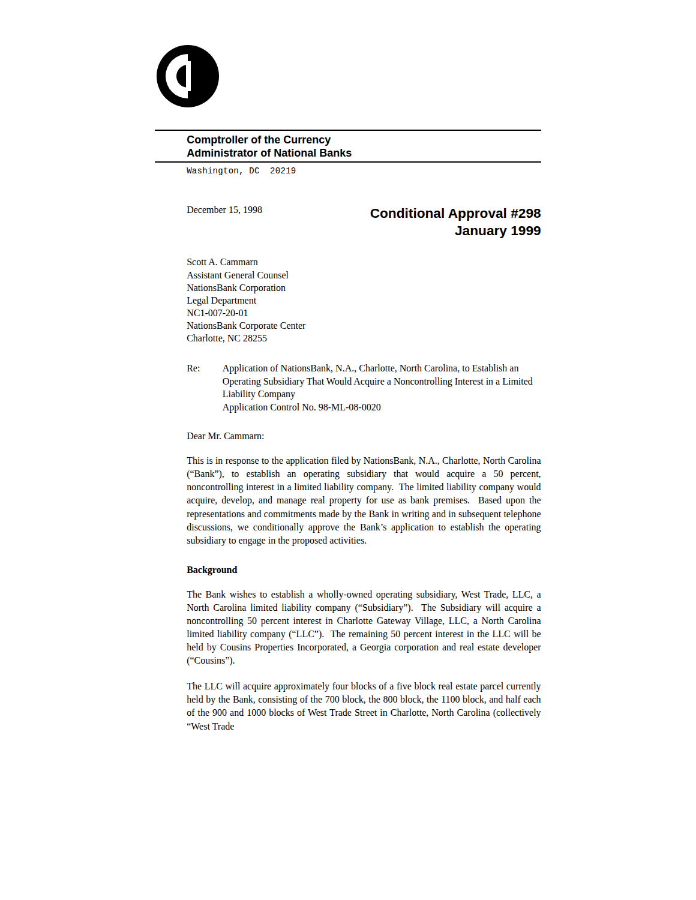Comptroller of the Currency
Administrator of National Banks
Washington, DC 20219
December 15, 1998
Conditional Approval #298
January 1999
Scott A. Cammarn
Assistant General Counsel
NationsBank Corporation
Legal Department
NC1-007-20-01
NationsBank Corporate Center
Charlotte, NC 28255
Re:
Application of NationsBank, N.A., Charlotte, North Carolina, to Establish an Operating Subsidiary That Would Acquire a Noncontrolling Interest in a Limited Liability Company
Application Control No. 98-ML-08-0020
Dear Mr. Cammarn:
This is in response to the application filed by NationsBank, N.A., Charlotte, North Carolina (“Bank”), to establish an operating subsidiary that would acquire a 50 percent, noncontrolling interest in a limited liability company. The limited liability company would acquire, develop, and manage real property for use as bank premises. Based upon the representations and commitments made by the Bank in writing and in subsequent telephone discussions, we conditionally approve the Bank’s application to establish the operating subsidiary to engage in the proposed activities.
Background
The Bank wishes to establish a wholly-owned operating subsidiary, West Trade, LLC, a North Carolina limited liability company (“Subsidiary”). The Subsidiary will acquire a noncontrolling 50 percent interest in Charlotte Gateway Village, LLC, a North Carolina limited liability company (“LLC”). The remaining 50 percent interest in the LLC will be held by Cousins Properties Incorporated, a Georgia corporation and real estate developer (“Cousins”).
The LLC will acquire approximately four blocks of a five block real estate parcel currently held by the Bank, consisting of the 700 block, the 800 block, the 1100 block, and half each of the 900 and 1000 blocks of West Trade Street in Charlotte, North Carolina (collectively “West Trade